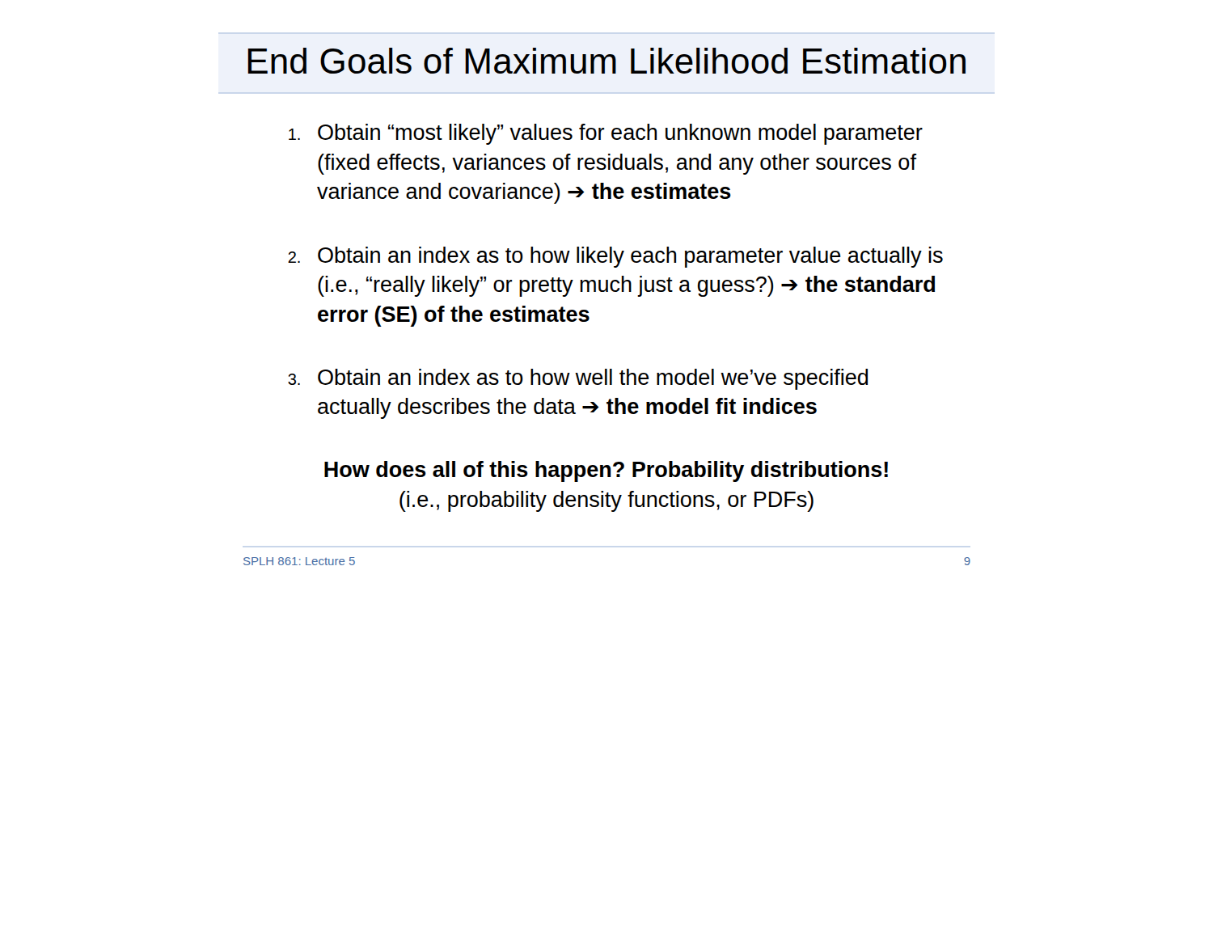End Goals of Maximum Likelihood Estimation
Obtain “most likely” values for each unknown model parameter (fixed effects, variances of residuals, and any other sources of variance and covariance) ➔ the estimates
Obtain an index as to how likely each parameter value actually is (i.e., “really likely” or pretty much just a guess?) ➔ the standard error (SE) of the estimates
Obtain an index as to how well the model we’ve specified actually describes the data ➔ the model fit indices
How does all of this happen? Probability distributions!
(i.e., probability density functions, or PDFs)
SPLH 861: Lecture 5 9